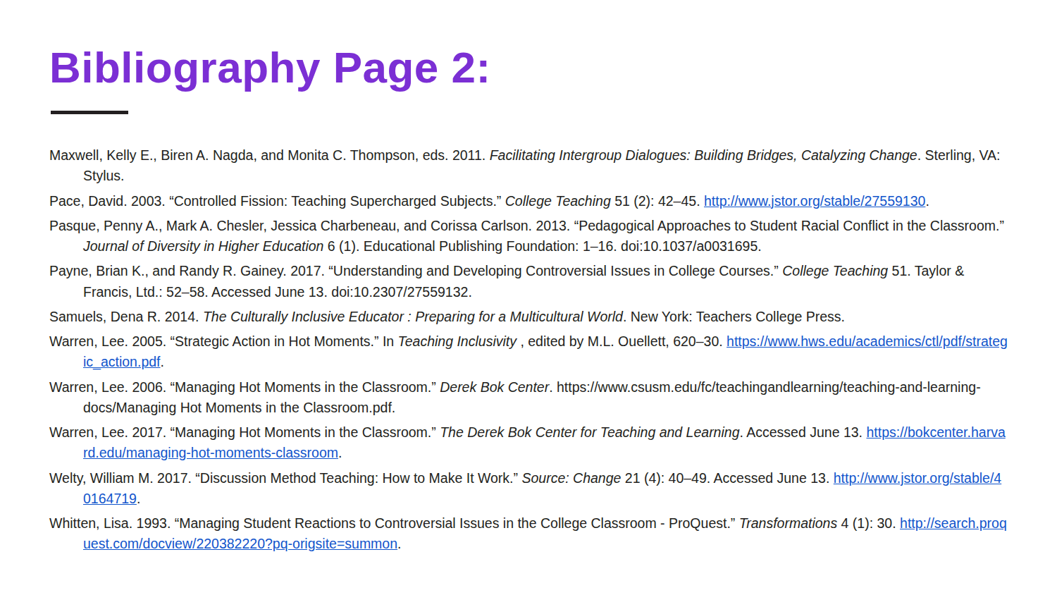Bibliography Page 2:
Maxwell, Kelly E., Biren A. Nagda, and Monita C. Thompson, eds. 2011. Facilitating Intergroup Dialogues: Building Bridges, Catalyzing Change. Sterling, VA: Stylus.
Pace, David. 2003. “Controlled Fission: Teaching Supercharged Subjects.” College Teaching 51 (2): 42–45. http://www.jstor.org/stable/27559130.
Pasque, Penny A., Mark A. Chesler, Jessica Charbeneau, and Corissa Carlson. 2013. “Pedagogical Approaches to Student Racial Conflict in the Classroom.” Journal of Diversity in Higher Education 6 (1). Educational Publishing Foundation: 1–16. doi:10.1037/a0031695.
Payne, Brian K., and Randy R. Gainey. 2017. “Understanding and Developing Controversial Issues in College Courses.” College Teaching 51. Taylor & Francis, Ltd.: 52–58. Accessed June 13. doi:10.2307/27559132.
Samuels, Dena R. 2014. The Culturally Inclusive Educator : Preparing for a Multicultural World. New York: Teachers College Press.
Warren, Lee. 2005. “Strategic Action in Hot Moments.” In Teaching Inclusivity , edited by M.L. Ouellett, 620–30. https://www.hws.edu/academics/ctl/pdf/strategic_action.pdf.
Warren, Lee. 2006. “Managing Hot Moments in the Classroom.” Derek Bok Center. https://www.csusm.edu/fc/teachingandlearning/teaching-and-learning-docs/Managing Hot Moments in the Classroom.pdf.
Warren, Lee. 2017. “Managing Hot Moments in the Classroom.” The Derek Bok Center for Teaching and Learning. Accessed June 13. https://bokcenter.harvard.edu/managing-hot-moments-classroom.
Welty, William M. 2017. “Discussion Method Teaching: How to Make It Work.” Source: Change 21 (4): 40–49. Accessed June 13. http://www.jstor.org/stable/40164719.
Whitten, Lisa. 1993. “Managing Student Reactions to Controversial Issues in the College Classroom - ProQuest.” Transformations 4 (1): 30. http://search.proquest.com/docview/220382220?pq-origsite=summon.